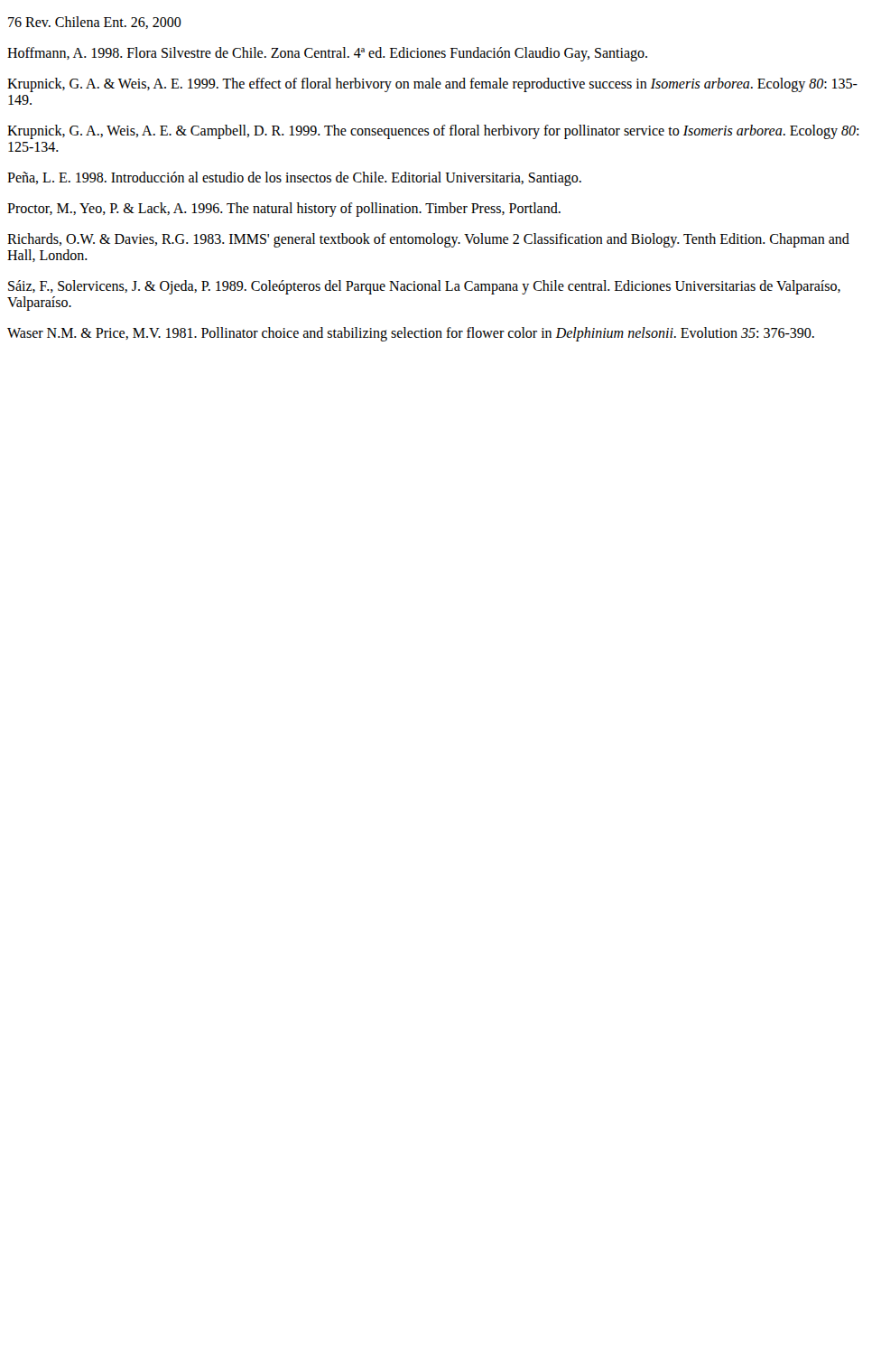76 Rev. Chilena Ent. 26, 2000
Hoffmann, A. 1998. Flora Silvestre de Chile. Zona Central. 4ª ed. Ediciones Fundación Claudio Gay, Santiago.
Krupnick, G. A. & Weis, A. E. 1999. The effect of floral herbivory on male and female reproductive success in Isomeris arborea. Ecology 80: 135-149.
Krupnick, G. A., Weis, A. E. & Campbell, D. R. 1999. The consequences of floral herbivory for pollinator service to Isomeris arborea. Ecology 80: 125-134.
Peña, L. E. 1998. Introducción al estudio de los insectos de Chile. Editorial Universitaria, Santiago.
Proctor, M., Yeo, P. & Lack, A. 1996. The natural history of pollination. Timber Press, Portland.
Richards, O.W. & Davies, R.G. 1983. IMMS' general textbook of entomology. Volume 2 Classification and Biology. Tenth Edition. Chapman and Hall, London.
Sáiz, F., Solervicens, J. & Ojeda, P. 1989. Coleópteros del Parque Nacional La Campana y Chile central. Ediciones Universitarias de Valparaíso, Valparaíso.
Waser N.M. & Price, M.V. 1981. Pollinator choice and stabilizing selection for flower color in Delphinium nelsonii. Evolution 35: 376-390.